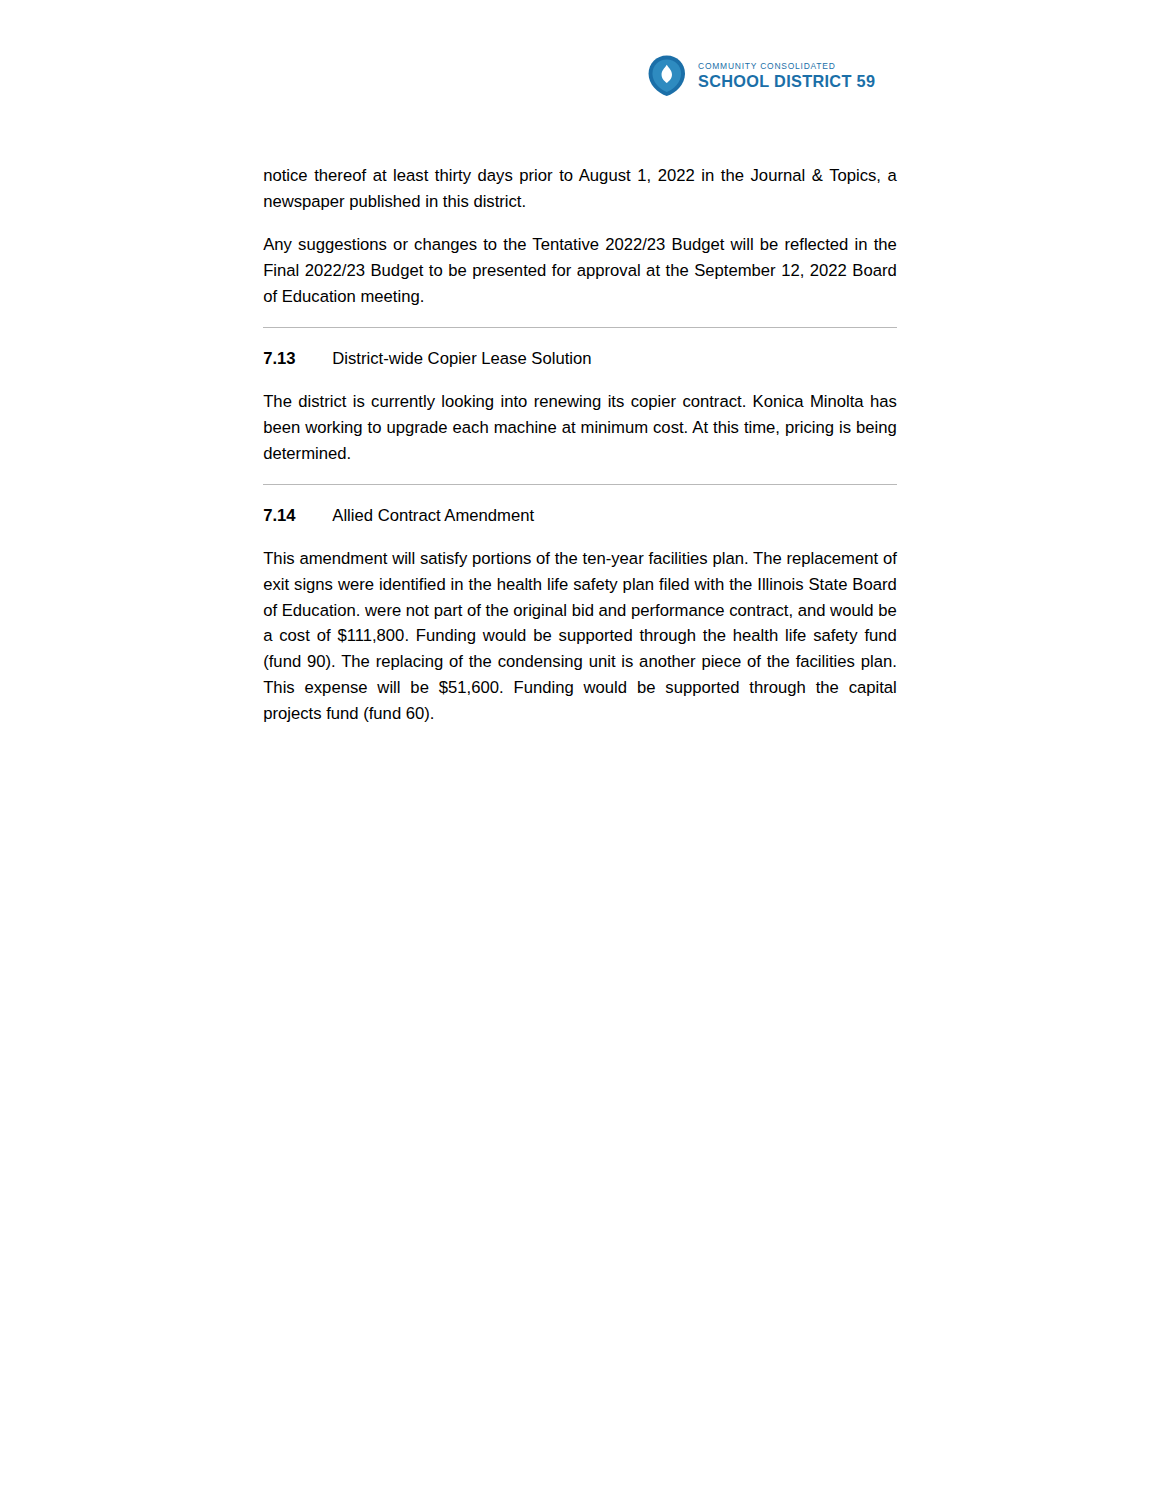COMMUNITY CONSOLIDATED SCHOOL DISTRICT 59
notice thereof at least thirty days prior to August 1, 2022 in the Journal & Topics, a newspaper published in this district.
Any suggestions or changes to the Tentative 2022/23 Budget will be reflected in the Final 2022/23 Budget to be presented for approval at the September 12, 2022 Board of Education meeting.
7.13 District-wide Copier Lease Solution
The district is currently looking into renewing its copier contract. Konica Minolta has been working to upgrade each machine at minimum cost. At this time, pricing is being determined.
7.14 Allied Contract Amendment
This amendment will satisfy portions of the ten-year facilities plan. The replacement of exit signs were identified in the health life safety plan filed with the Illinois State Board of Education. were not part of the original bid and performance contract, and would be a cost of $111,800. Funding would be supported through the health life safety fund (fund 90). The replacing of the condensing unit is another piece of the facilities plan. This expense will be $51,600. Funding would be supported through the capital projects fund (fund 60).